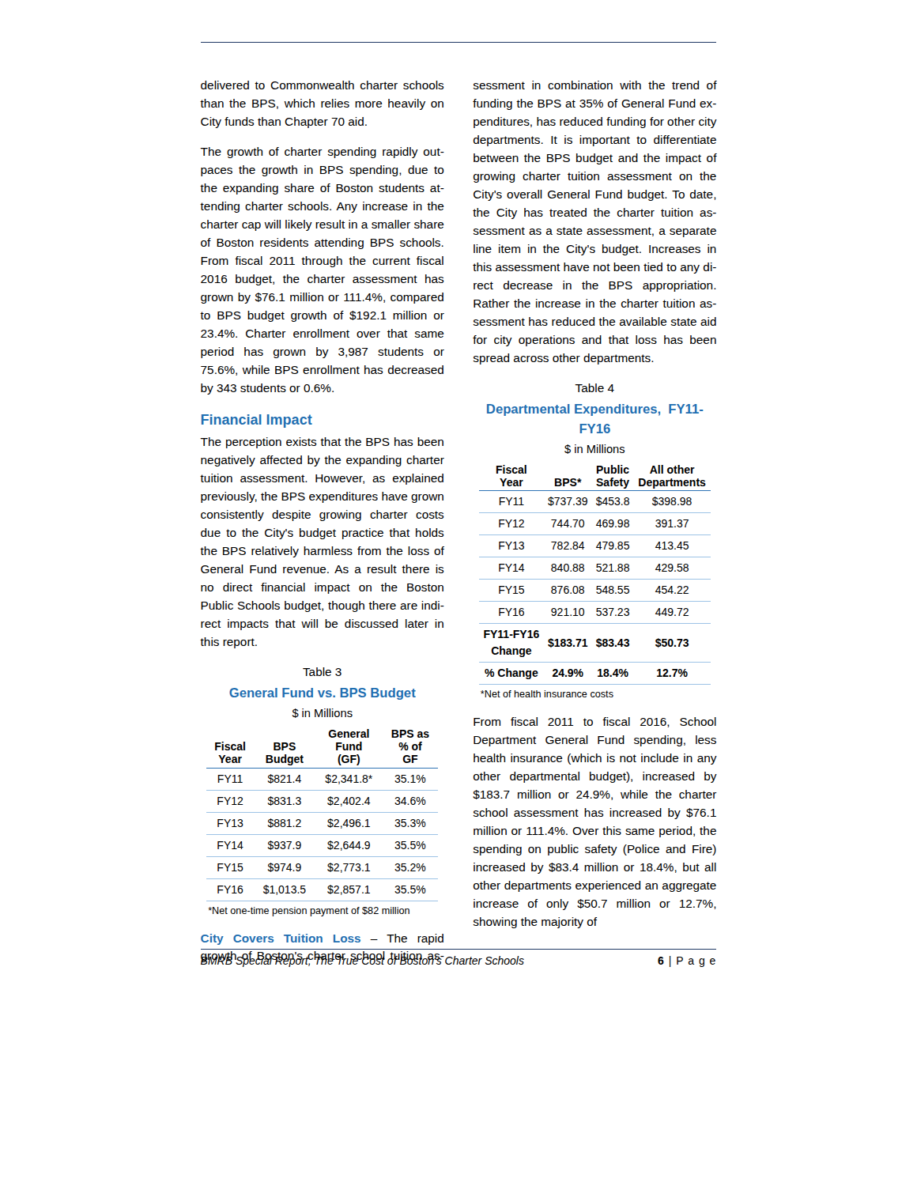delivered to Commonwealth charter schools than the BPS, which relies more heavily on City funds than Chapter 70 aid.
The growth of charter spending rapidly outpaces the growth in BPS spending, due to the expanding share of Boston students attending charter schools. Any increase in the charter cap will likely result in a smaller share of Boston residents attending BPS schools. From fiscal 2011 through the current fiscal 2016 budget, the charter assessment has grown by $76.1 million or 111.4%, compared to BPS budget growth of $192.1 million or 23.4%. Charter enrollment over that same period has grown by 3,987 students or 75.6%, while BPS enrollment has decreased by 343 students or 0.6%.
Financial Impact
The perception exists that the BPS has been negatively affected by the expanding charter tuition assessment. However, as explained previously, the BPS expenditures have grown consistently despite growing charter costs due to the City's budget practice that holds the BPS relatively harmless from the loss of General Fund revenue. As a result there is no direct financial impact on the Boston Public Schools budget, though there are indirect impacts that will be discussed later in this report.
Table 3
General Fund vs. BPS Budget
$ in Millions
| Fiscal Year | BPS Budget | General Fund (GF) | BPS as % of GF |
| --- | --- | --- | --- |
| FY11 | $821.4 | $2,341.8* | 35.1% |
| FY12 | $831.3 | $2,402.4 | 34.6% |
| FY13 | $881.2 | $2,496.1 | 35.3% |
| FY14 | $937.9 | $2,644.9 | 35.5% |
| FY15 | $974.9 | $2,773.1 | 35.2% |
| FY16 | $1,013.5 | $2,857.1 | 35.5% |
*Net one-time pension payment of $82 million
City Covers Tuition Loss – The rapid growth of Boston's charter school tuition assessment in combination with the trend of funding the BPS at 35% of General Fund expenditures, has reduced funding for other city departments. It is important to differentiate between the BPS budget and the impact of growing charter tuition assessment on the City's overall General Fund budget. To date, the City has treated the charter tuition assessment as a state assessment, a separate line item in the City's budget. Increases in this assessment have not been tied to any direct decrease in the BPS appropriation. Rather the increase in the charter tuition assessment has reduced the available state aid for city operations and that loss has been spread across other departments.
Table 4
Departmental Expenditures, FY11-FY16
$ in Millions
| Fiscal Year | BPS* | Public Safety | All other Departments |
| --- | --- | --- | --- |
| FY11 | $737.39 | $453.8 | $398.98 |
| FY12 | 744.70 | 469.98 | 391.37 |
| FY13 | 782.84 | 479.85 | 413.45 |
| FY14 | 840.88 | 521.88 | 429.58 |
| FY15 | 876.08 | 548.55 | 454.22 |
| FY16 | 921.10 | 537.23 | 449.72 |
| FY11-FY16 Change | $183.71 | $83.43 | $50.73 |
| % Change | 24.9% | 18.4% | 12.7% |
*Net of health insurance costs
From fiscal 2011 to fiscal 2016, School Department General Fund spending, less health insurance (which is not include in any other departmental budget), increased by $183.7 million or 24.9%, while the charter school assessment has increased by $76.1 million or 111.4%. Over this same period, the spending on public safety (Police and Fire) increased by $83.4 million or 18.4%, but all other departments experienced an aggregate increase of only $50.7 million or 12.7%, showing the majority of
BMRB Special Report, The True Cost of Boston's Charter Schools 6 | P a g e